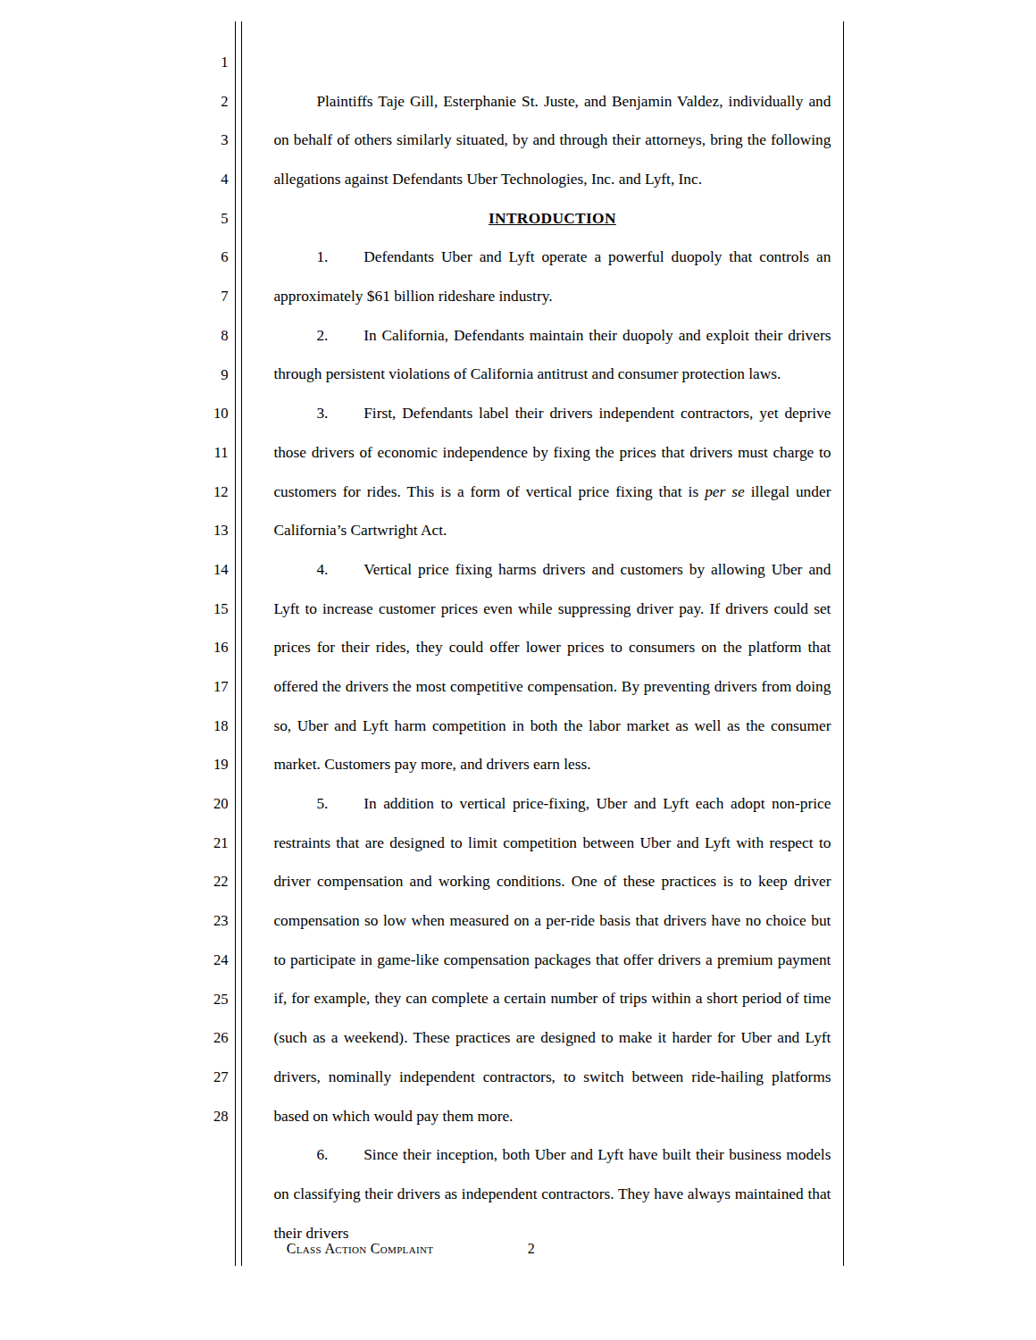1
2
3
4
5
6
7
8
9
10
11
12
13
14
15
16
17
18
19
20
21
22
23
24
25
26
27
28
Plaintiffs Taje Gill, Esterphanie St. Juste, and Benjamin Valdez, individually and on behalf of others similarly situated, by and through their attorneys, bring the following allegations against Defendants Uber Technologies, Inc. and Lyft, Inc.
INTRODUCTION
1. Defendants Uber and Lyft operate a powerful duopoly that controls an approximately $61 billion rideshare industry.
2. In California, Defendants maintain their duopoly and exploit their drivers through persistent violations of California antitrust and consumer protection laws.
3. First, Defendants label their drivers independent contractors, yet deprive those drivers of economic independence by fixing the prices that drivers must charge to customers for rides. This is a form of vertical price fixing that is per se illegal under California’s Cartwright Act.
4. Vertical price fixing harms drivers and customers by allowing Uber and Lyft to increase customer prices even while suppressing driver pay. If drivers could set prices for their rides, they could offer lower prices to consumers on the platform that offered the drivers the most competitive compensation. By preventing drivers from doing so, Uber and Lyft harm competition in both the labor market as well as the consumer market. Customers pay more, and drivers earn less.
5. In addition to vertical price-fixing, Uber and Lyft each adopt non-price restraints that are designed to limit competition between Uber and Lyft with respect to driver compensation and working conditions. One of these practices is to keep driver compensation so low when measured on a per-ride basis that drivers have no choice but to participate in game-like compensation packages that offer drivers a premium payment if, for example, they can complete a certain number of trips within a short period of time (such as a weekend). These practices are designed to make it harder for Uber and Lyft drivers, nominally independent contractors, to switch between ride-hailing platforms based on which would pay them more.
6. Since their inception, both Uber and Lyft have built their business models on classifying their drivers as independent contractors. They have always maintained that their drivers
Class Action Complaint 2